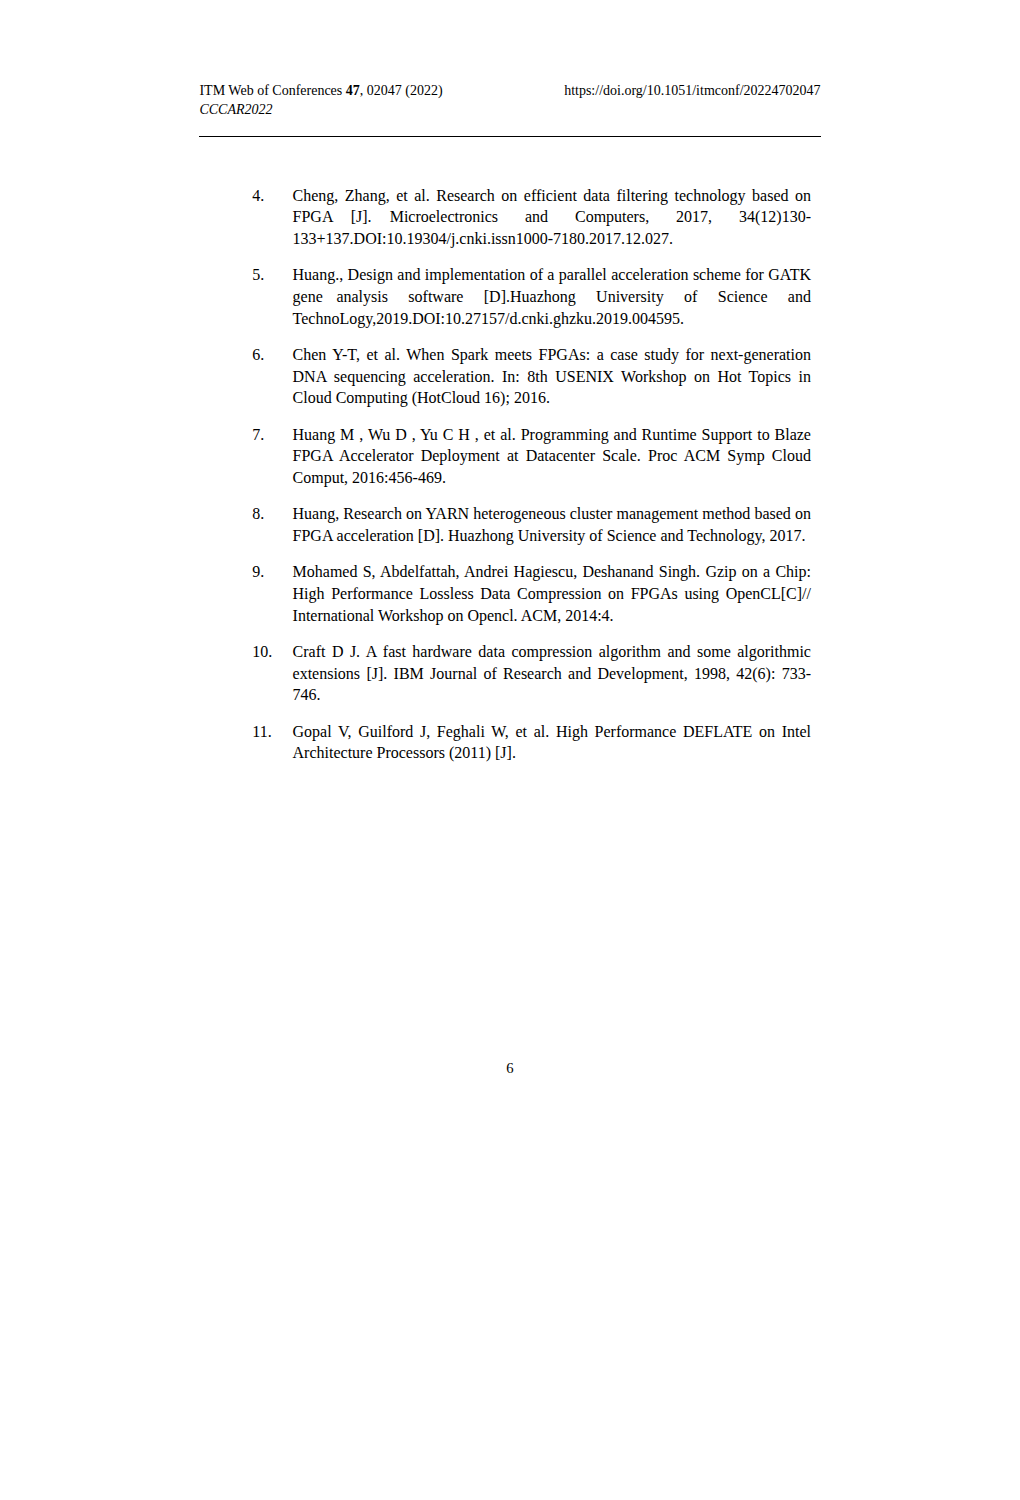ITM Web of Conferences 47, 02047 (2022) https://doi.org/10.1051/itmconf/20224702047
CCCAR2022
4. Cheng, Zhang, et al. Research on efficient data filtering technology based on FPGA [J]. Microelectronics and Computers, 2017, 34(12)130- 133+137.DOI:10.19304/j.cnki.issn1000-7180.2017.12.027.
5. Huang., Design and implementation of a parallel acceleration scheme for GATK gene analysis software [D].Huazhong University of Science and TechnoLogy,2019.DOI:10.27157/d.cnki.ghzku.2019.004595.
6. Chen Y-T, et al. When Spark meets FPGAs: a case study for next-generation DNA sequencing acceleration. In: 8th USENIX Workshop on Hot Topics in Cloud Computing (HotCloud 16); 2016.
7. Huang M , Wu D , Yu C H , et al. Programming and Runtime Support to Blaze FPGA Accelerator Deployment at Datacenter Scale. Proc ACM Symp Cloud Comput, 2016:456-469.
8. Huang, Research on YARN heterogeneous cluster management method based on FPGA acceleration [D]. Huazhong University of Science and Technology, 2017.
9. Mohamed S, Abdelfattah, Andrei Hagiescu, Deshanand Singh. Gzip on a Chip: High Performance Lossless Data Compression on FPGAs using OpenCL[C]// International Workshop on Opencl. ACM, 2014:4.
10. Craft D J. A fast hardware data compression algorithm and some algorithmic extensions [J]. IBM Journal of Research and Development, 1998, 42(6): 733-746.
11. Gopal V, Guilford J, Feghali W, et al. High Performance DEFLATE on Intel Architecture Processors (2011) [J].
6